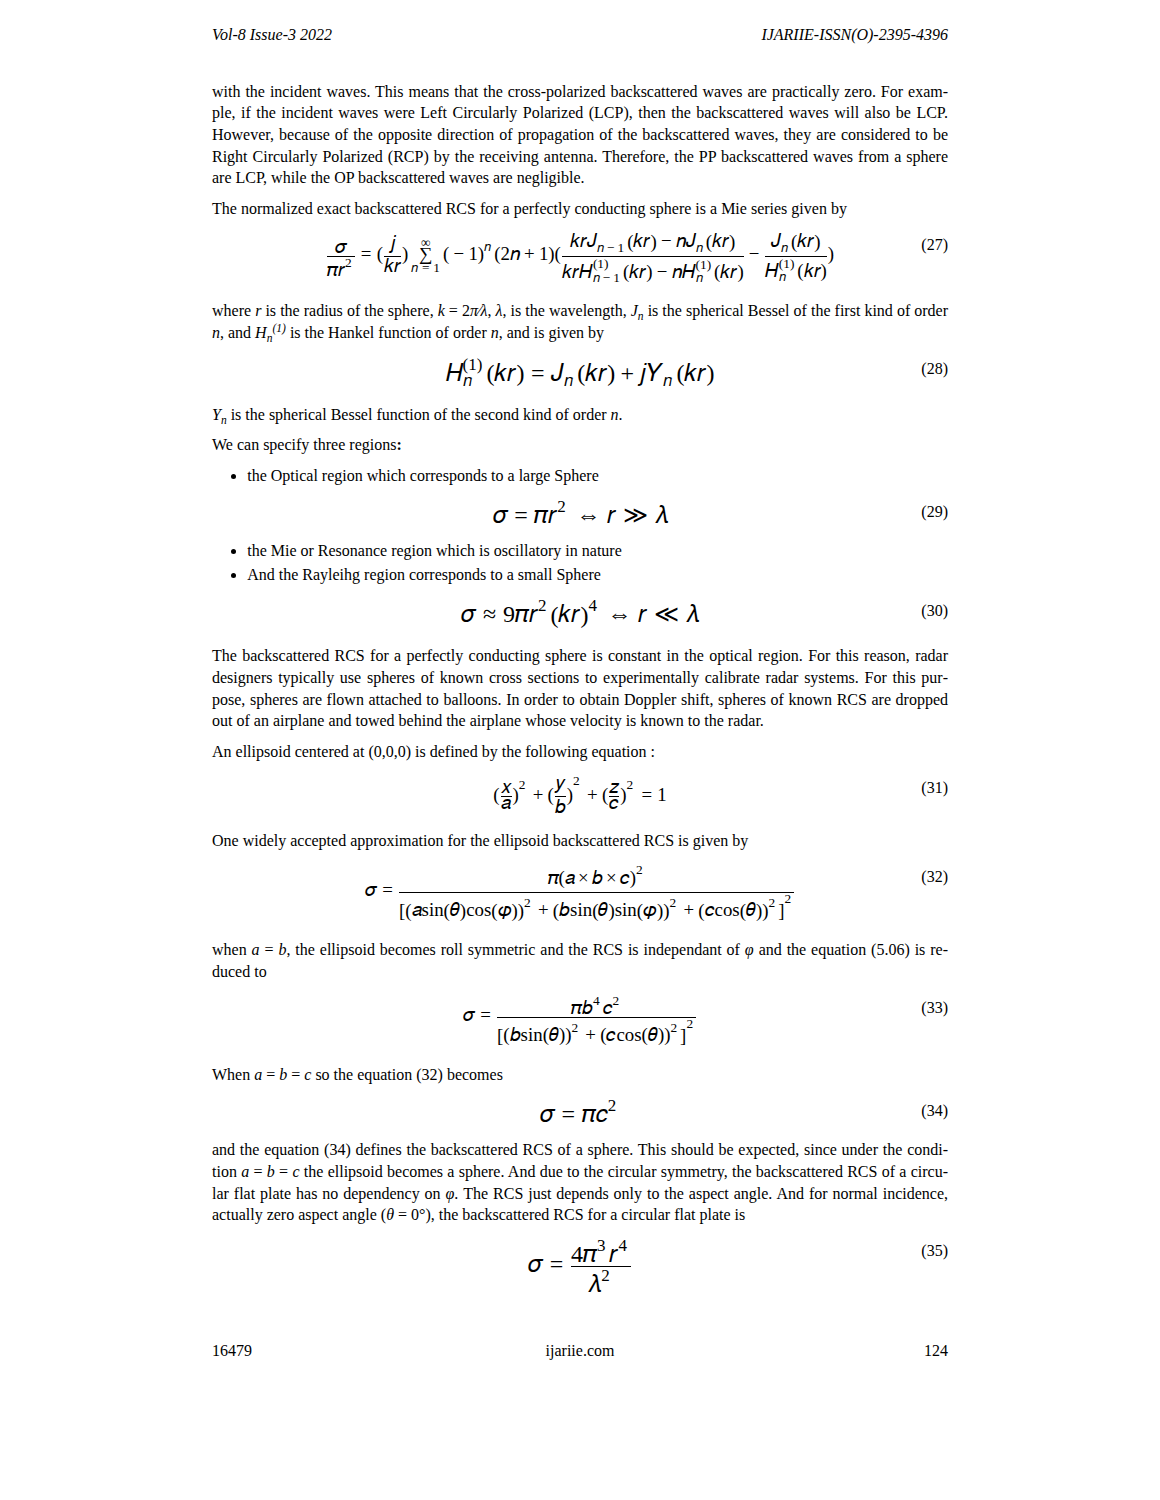Vol-8 Issue-3 2022
IJARIIE-ISSN(O)-2395-4396
with the incident waves. This means that the cross-polarized backscattered waves are practically zero. For example, if the incident waves were Left Circularly Polarized (LCP), then the backscattered waves will also be LCP. However, because of the opposite direction of propagation of the backscattered waves, they are considered to be Right Circularly Polarized (RCP) by the receiving antenna. Therefore, the PP backscattered waves from a sphere are LCP, while the OP backscattered waves are negligible.
The normalized exact backscattered RCS for a perfectly conducting sphere is a Mie series given by
(27) σπr2 = (jkr) ∑ n=1 ∞ (−1)n (2n+1) ( krJn−1(kr)−nJn(kr) krHn−1(1)(kr)−nHn(1)(kr) − Jn(kr) Hn(1)(kr) )
where r is the radius of the sphere, k = 2π∕λ, λ, is the wavelength, Jn is the spherical Bessel of the first kind of order n, and Hn(1) is the Hankel function of order n, and is given by
(28) Hn(1) (kr) = Jn(kr) + jYn(kr)
Yn is the spherical Bessel function of the second kind of order n.
We can specify three regions:
the Optical region which corresponds to a large Sphere
(29) σ=πr2 ⇔ r≫λ
the Mie or Resonance region which is oscillatory in nature
And the Rayleihg region corresponds to a small Sphere
(30) σ≈9πr2 (kr)4 ⇔ r≪λ
The backscattered RCS for a perfectly conducting sphere is constant in the optical region. For this reason, radar designers typically use spheres of known cross sections to experimentally calibrate radar systems. For this purpose, spheres are flown attached to balloons. In order to obtain Doppler shift, spheres of known RCS are dropped out of an airplane and towed behind the airplane whose velocity is known to the radar.
An ellipsoid centered at (0,0,0) is defined by the following equation :
(31) (xa)2 + (yb)2 + (zc)2 =1
One widely accepted approximation for the ellipsoid backscattered RCS is given by
(32) σ= π(a×b×c)2 [ (asin(θ)cos(φ))2 + (bsin(θ)sin(φ))2 + (ccos(θ))2 ] 2
when a = b, the ellipsoid becomes roll symmetric and the RCS is independant of φ and the equation (5.06) is reduced to
(33) σ= πb4c2 [ (bsin(θ))2 + (ccos(θ))2 ] 2
When a = b = c so the equation (32) becomes
(34) σ=πc2
and the equation (34) defines the backscattered RCS of a sphere. This should be expected, since under the condition a = b = c the ellipsoid becomes a sphere. And due to the circular symmetry, the backscattered RCS of a circular flat plate has no dependency on φ. The RCS just depends only to the aspect angle. And for normal incidence, actually zero aspect angle (θ = 0°), the backscattered RCS for a circular flat plate is
(35) σ= 4π3r4 λ2
16479
ijariie.com
124